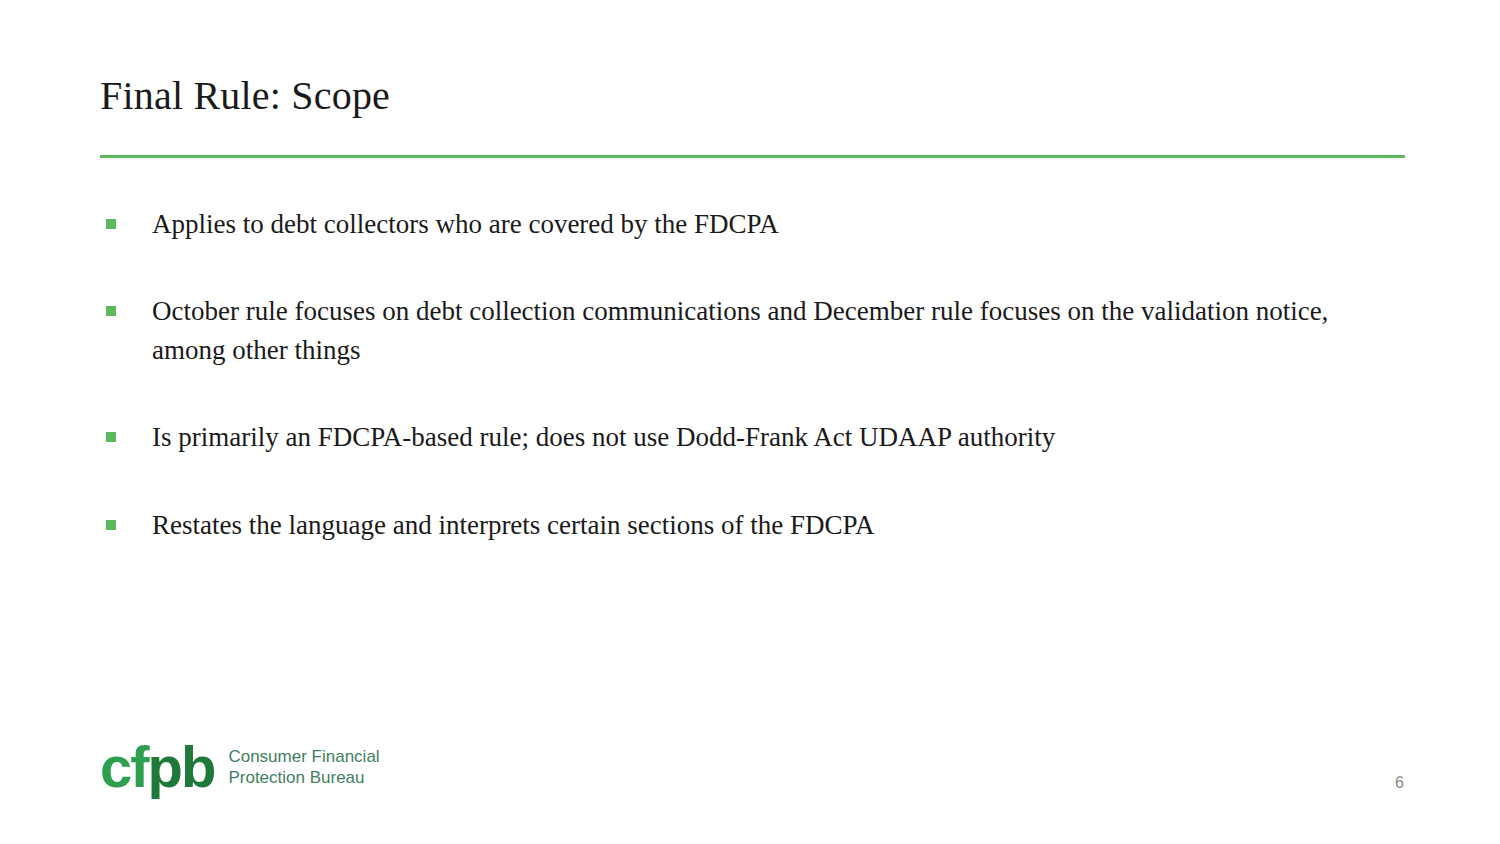Final Rule: Scope
Applies to debt collectors who are covered by the FDCPA
October rule focuses on debt collection communications and December rule focuses on the validation notice, among other things
Is primarily an FDCPA-based rule; does not use Dodd-Frank Act UDAAP authority
Restates the language and interprets certain sections of the FDCPA
cfpb
Consumer Financial
Protection Bureau
6